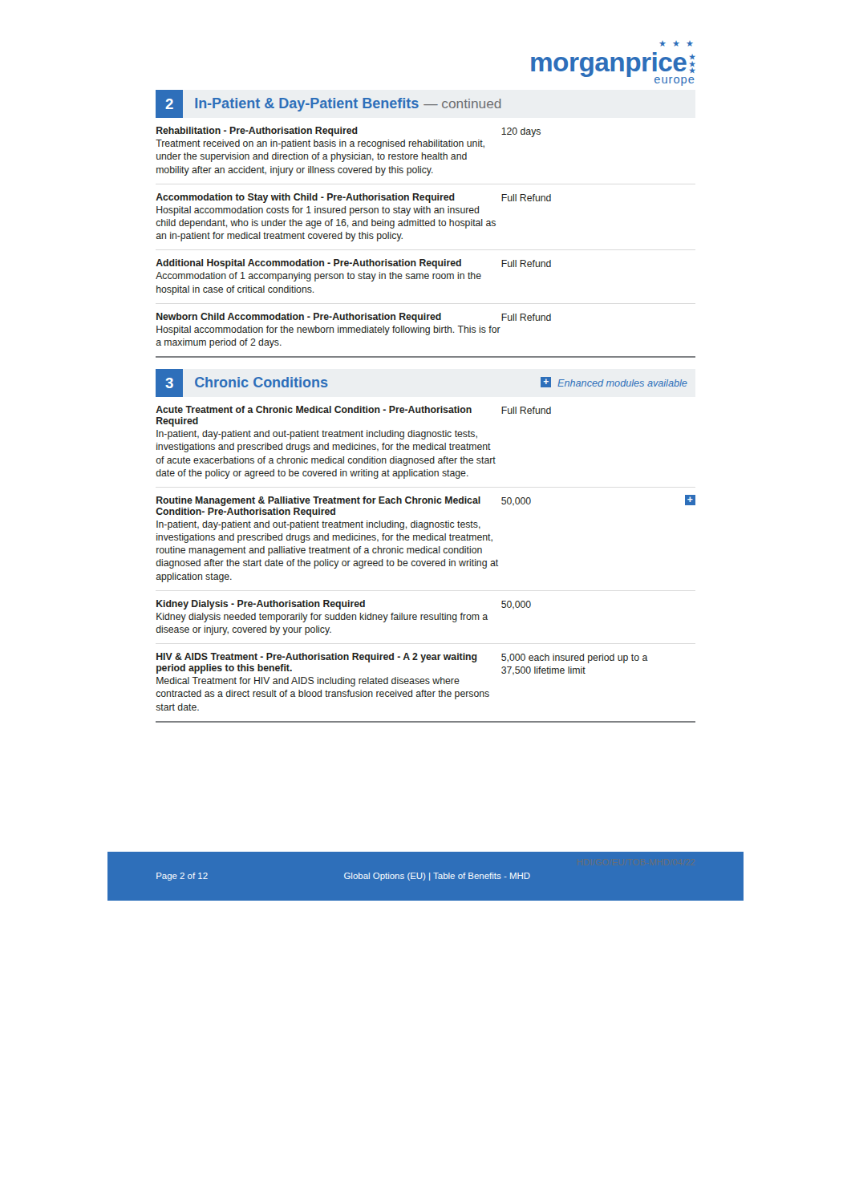★ ★ ★
morgan price★
★
★
europe
2
In-Patient & Day-Patient Benefits— continued
| Rehabilitation - Pre-Authorisation Required Treatment received on an in-patient basis in a recognised rehabilitation unit, under the supervision and direction of a physician, to restore health and mobility after an accident, injury or illness covered by this policy. | 120 days | |
| Accommodation to Stay with Child - Pre-Authorisation Required Hospital accommodation costs for 1 insured person to stay with an insured child dependant, who is under the age of 16, and being admitted to hospital as an in-patient for medical treatment covered by this policy. | Full Refund | |
| Additional Hospital Accommodation - Pre-Authorisation Required Accommodation of 1 accompanying person to stay in the same room in the hospital in case of critical conditions. | Full Refund | |
| Newborn Child Accommodation - Pre-Authorisation Required Hospital accommodation for the newborn immediately following birth. This is for a maximum period of 2 days. | Full Refund | |
3
Chronic Conditions
+Enhanced modules available
| Acute Treatment of a Chronic Medical Condition - Pre-Authorisation Required In-patient, day-patient and out-patient treatment including diagnostic tests, investigations and prescribed drugs and medicines, for the medical treatment of acute exacerbations of a chronic medical condition diagnosed after the start date of the policy or agreed to be covered in writing at application stage. | Full Refund | |
| Routine Management & Palliative Treatment for Each Chronic Medical Condition- Pre-Authorisation Required In-patient, day-patient and out-patient treatment including, diagnostic tests, investigations and prescribed drugs and medicines, for the medical treatment, routine management and palliative treatment of a chronic medical condition diagnosed after the start date of the policy or agreed to be covered in writing at application stage. | 50,000 | + |
| Kidney Dialysis - Pre-Authorisation Required Kidney dialysis needed temporarily for sudden kidney failure resulting from a disease or injury, covered by your policy. | 50,000 | |
| HIV & AIDS Treatment - Pre-Authorisation Required - A 2 year waiting period applies to this benefit. Medical Treatment for HIV and AIDS including related diseases where contracted as a direct result of a blood transfusion received after the persons start date. | 5,000 each insured period up to a 37,500 lifetime limit | |
Page 2 of 12
Global Options (EU) | Table of Benefits - MHD
HDI/GO/EU/TOB-MHD/04/22